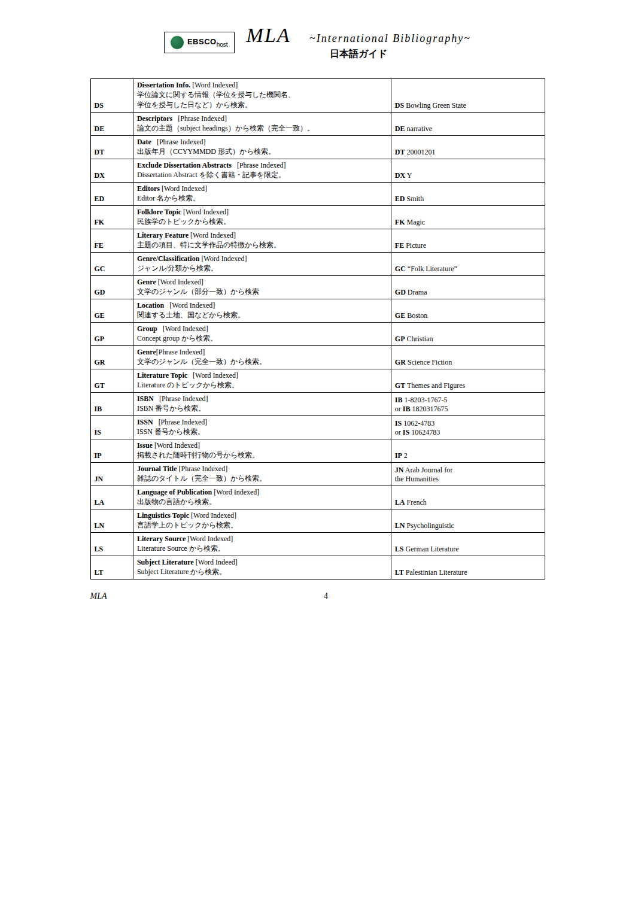EBSCO host
MLA ~International Bibliography~
日本語ガイド
| DS | Dissertation Info. [Word Indexed] 学位論文に関する情報（学位を授与した機関名、 学位を授与した日など）から検索。 | DS Bowling Green State |
| DE | Descriptors [Phrase Indexed] 論文の主題（subject headings）から検索（完全一致）。 | DE narrative |
| DT | Date [Phrase Indexed] 出版年月（CCYYMMDD 形式）から検索。 | DT 20001201 |
| DX | Exclude Dissertation Abstracts [Phrase Indexed] Dissertation Abstract を除く書籍・記事を限定。 | DX Y |
| ED | Editors [Word Indexed] Editor 名から検索。 | ED Smith |
| FK | Folklore Topic [Word Indexed] 民族学のトピックから検索。 | FK Magic |
| FE | Literary Feature [Word Indexed] 主題の項目、特に文学作品の特徴から検索。 | FE Picture |
| GC | Genre/Classification [Word Indexed] ジャンル/分類から検索。 | GC “Folk Literature” |
| GD | Genre [Word Indexed] 文学のジャンル（部分一致）から検索 | GD Drama |
| GE | Location [Word Indexed] 関連する土地、国などから検索。 | GE Boston |
| GP | Group [Word Indexed] Concept group から検索。 | GP Christian |
| GR | Genre [Phrase Indexed] 文学のジャンル（完全一致）から検索。 | GR Science Fiction |
| GT | Literature Topic [Word Indexed] Literature のトピックから検索。 | GT Themes and Figures |
| IB | ISBN [Phrase Indexed] ISBN 番号から検索。 | IB 1-8203-1767-5 or IB 1820317675 |
| IS | ISSN [Phrase Indexed] ISSN 番号から検索。 | IS 1062-4783 or IS 10624783 |
| IP | Issue [Word Indexed] 掲載された随時刊行物の号から検索。 | IP 2 |
| JN | Journal Title [Phrase Indexed] 雑誌のタイトル（完全一致）から検索。 | JN Arab Journal for the Humanities |
| LA | Language of Publication [Word Indexed] 出版物の言語から検索。 | LA French |
| LN | Linguistics Topic [Word Indexed] 言語学上のトピックから検索。 | LN Psycholinguistic |
| LS | Literary Source [Word Indexed] Literature Source から検索。 | LS German Literature |
| LT | Subject Literature [Word Indeed] Subject Literature から検索。 | LT Palestinian Literature |
MLA
4